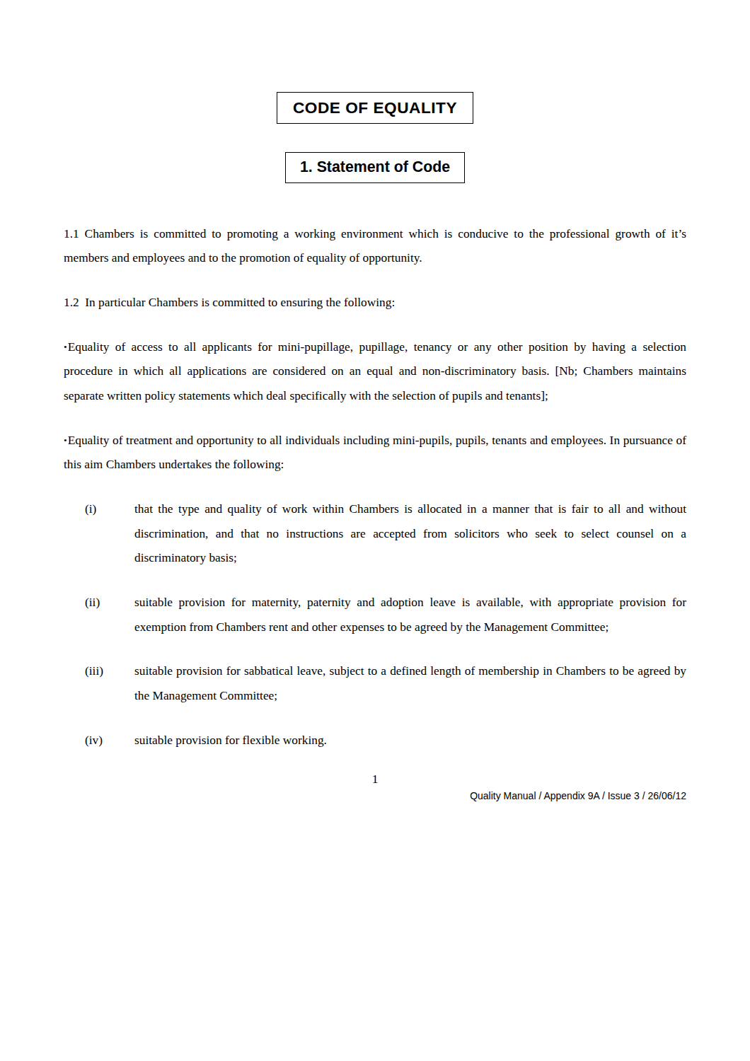CODE OF EQUALITY
1. Statement of Code
1.1 Chambers is committed to promoting a working environment which is conducive to the professional growth of it’s members and employees and to the promotion of equality of opportunity.
1.2 In particular Chambers is committed to ensuring the following:
Equality of access to all applicants for mini-pupillage, pupillage, tenancy or any other position by having a selection procedure in which all applications are considered on an equal and non-discriminatory basis. [Nb; Chambers maintains separate written policy statements which deal specifically with the selection of pupils and tenants];
Equality of treatment and opportunity to all individuals including mini-pupils, pupils, tenants and employees. In pursuance of this aim Chambers undertakes the following:
(i) that the type and quality of work within Chambers is allocated in a manner that is fair to all and without discrimination, and that no instructions are accepted from solicitors who seek to select counsel on a discriminatory basis;
(ii) suitable provision for maternity, paternity and adoption leave is available, with appropriate provision for exemption from Chambers rent and other expenses to be agreed by the Management Committee;
(iii) suitable provision for sabbatical leave, subject to a defined length of membership in Chambers to be agreed by the Management Committee;
(iv) suitable provision for flexible working.
1
Quality Manual / Appendix 9A / Issue 3 / 26/06/12